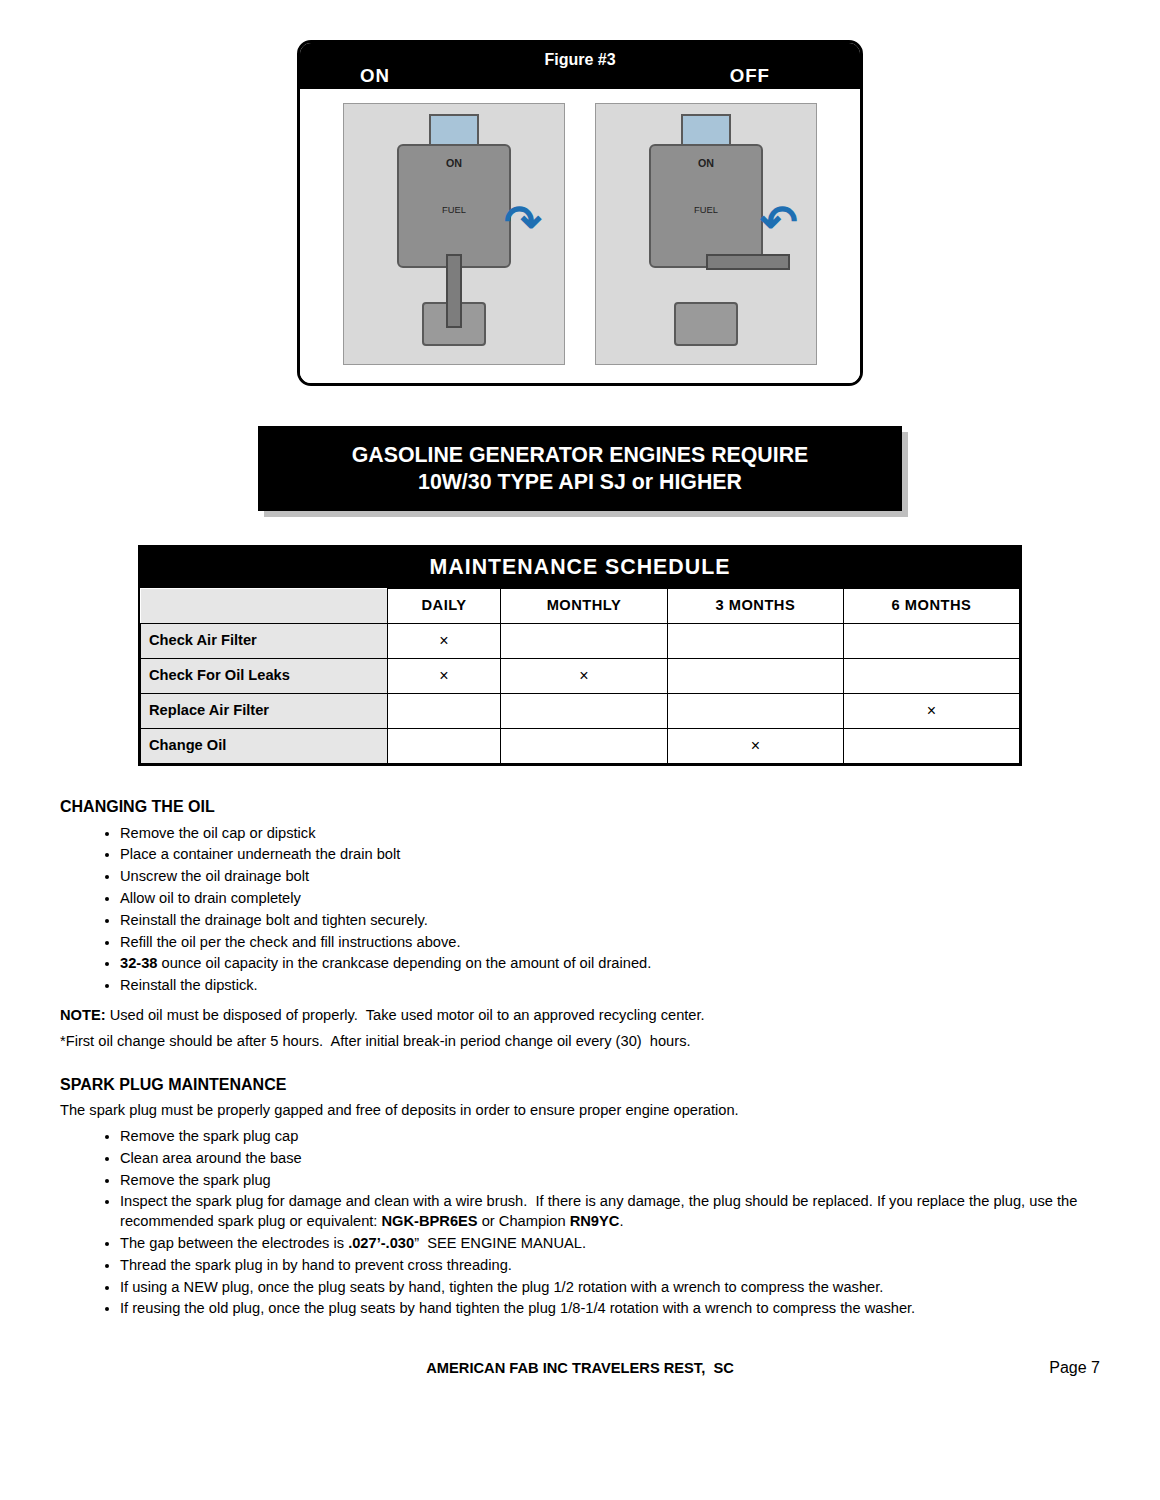ON Figure #3 OFF
ON
FUEL
↷
ON
FUEL
↶
GASOLINE GENERATOR ENGINES REQUIRE
10W/30 TYPE API SJ or HIGHER
MAINTENANCE SCHEDULE
| | DAILY | MONTHLY | 3 MONTHS | 6 MONTHS |
| --- | --- | --- | --- | --- |
| Check Air Filter | × | | | |
| Check For Oil Leaks | × | × | | |
| Replace Air Filter | | | | × |
| Change Oil | | | × | |
CHANGING THE OIL
Remove the oil cap or dipstick
Place a container underneath the drain bolt
Unscrew the oil drainage bolt
Allow oil to drain completely
Reinstall the drainage bolt and tighten securely.
Refill the oil per the check and fill instructions above.
32-38 ounce oil capacity in the crankcase depending on the amount of oil drained.
Reinstall the dipstick.
NOTE: Used oil must be disposed of properly. Take used motor oil to an approved recycling center.
*First oil change should be after 5 hours. After initial break-in period change oil every (30) hours.
SPARK PLUG MAINTENANCE
The spark plug must be properly gapped and free of deposits in order to ensure proper engine operation.
Remove the spark plug cap
Clean area around the base
Remove the spark plug
Inspect the spark plug for damage and clean with a wire brush. If there is any damage, the plug should be replaced. If you replace the plug, use the recommended spark plug or equivalent: NGK-BPR6ES or Champion RN9YC.
The gap between the electrodes is .027’-.030” SEE ENGINE MANUAL.
Thread the spark plug in by hand to prevent cross threading.
If using a NEW plug, once the plug seats by hand, tighten the plug 1/2 rotation with a wrench to compress the washer.
If reusing the old plug, once the plug seats by hand tighten the plug 1/8-1/4 rotation with a wrench to compress the washer.
AMERICAN FAB INC TRAVELERS REST, SC Page 7